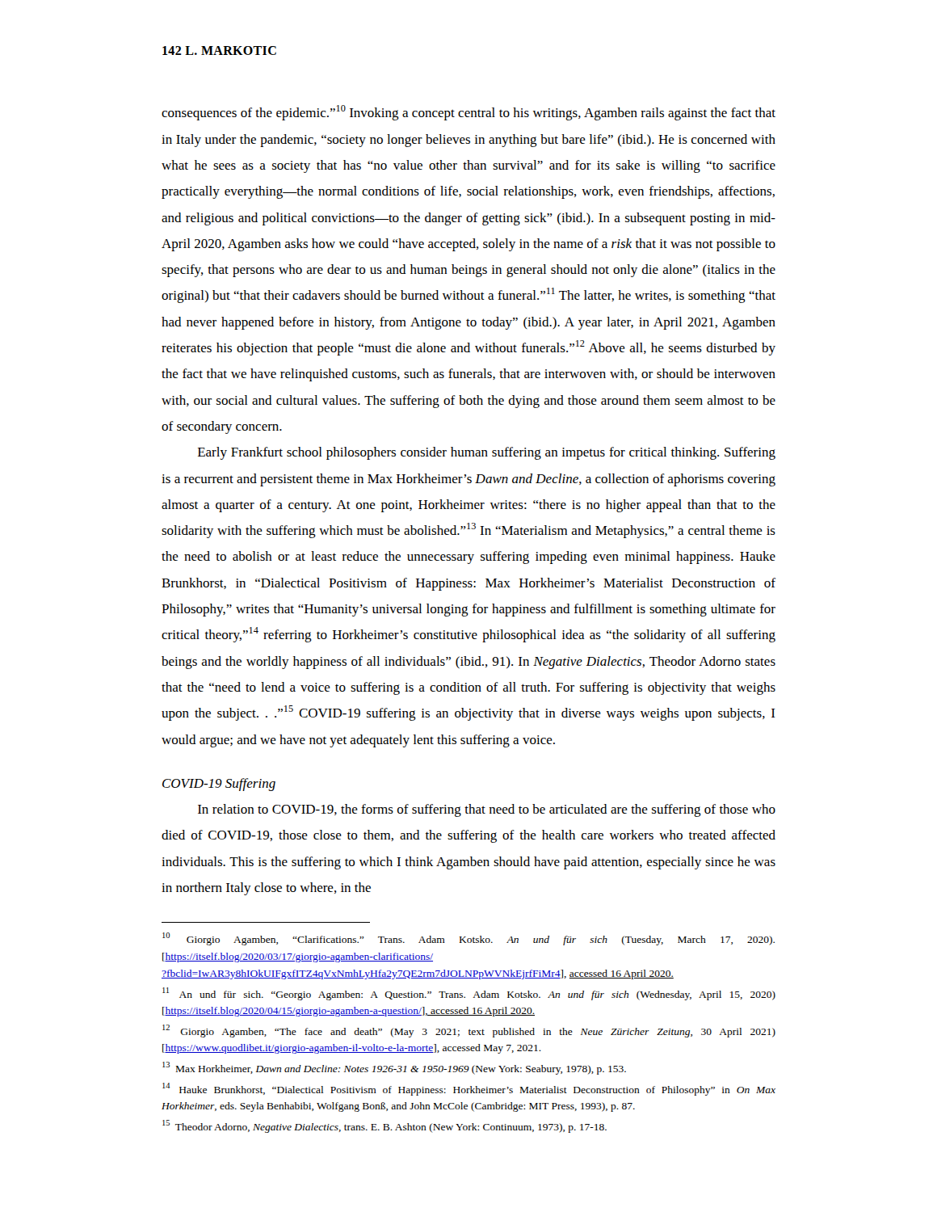142 L. MARKOTIC
consequences of the epidemic.”10 Invoking a concept central to his writings, Agamben rails against the fact that in Italy under the pandemic, “society no longer believes in anything but bare life” (ibid.). He is concerned with what he sees as a society that has “no value other than survival” and for its sake is willing “to sacrifice practically everything—the normal conditions of life, social relationships, work, even friendships, affections, and religious and political convictions—to the danger of getting sick” (ibid.). In a subsequent posting in mid-April 2020, Agamben asks how we could “have accepted, solely in the name of a risk that it was not possible to specify, that persons who are dear to us and human beings in general should not only die alone” (italics in the original) but “that their cadavers should be burned without a funeral.”11 The latter, he writes, is something “that had never happened before in history, from Antigone to today” (ibid.). A year later, in April 2021, Agamben reiterates his objection that people “must die alone and without funerals.”12 Above all, he seems disturbed by the fact that we have relinquished customs, such as funerals, that are interwoven with, or should be interwoven with, our social and cultural values. The suffering of both the dying and those around them seem almost to be of secondary concern.
Early Frankfurt school philosophers consider human suffering an impetus for critical thinking. Suffering is a recurrent and persistent theme in Max Horkheimer’s Dawn and Decline, a collection of aphorisms covering almost a quarter of a century. At one point, Horkheimer writes: “there is no higher appeal than that to the solidarity with the suffering which must be abolished.”13 In “Materialism and Metaphysics,” a central theme is the need to abolish or at least reduce the unnecessary suffering impeding even minimal happiness. Hauke Brunkhorst, in “Dialectical Positivism of Happiness: Max Horkheimer’s Materialist Deconstruction of Philosophy,” writes that “Humanity’s universal longing for happiness and fulfillment is something ultimate for critical theory,”14 referring to Horkheimer’s constitutive philosophical idea as “the solidarity of all suffering beings and the worldly happiness of all individuals” (ibid., 91). In Negative Dialectics, Theodor Adorno states that the “need to lend a voice to suffering is a condition of all truth. For suffering is objectivity that weighs upon the subject. . .”15 COVID-19 suffering is an objectivity that in diverse ways weighs upon subjects, I would argue; and we have not yet adequately lent this suffering a voice.
COVID-19 Suffering
In relation to COVID-19, the forms of suffering that need to be articulated are the suffering of those who died of COVID-19, those close to them, and the suffering of the health care workers who treated affected individuals. This is the suffering to which I think Agamben should have paid attention, especially since he was in northern Italy close to where, in the
10 Giorgio Agamben, “Clarifications.” Trans. Adam Kotsko. An und für sich (Tuesday, March 17, 2020). [https://itself.blog/2020/03/17/giorgio-agamben-clarifications/
?fbclid=IwAR3y8hIOkUIFgxfITZ4qVxNmhLyHfa2y7QE2rm7dJOLNPpWVNkEjrfFiMr4], accessed 16 April 2020.
11 An und für sich. “Georgio Agamben: A Question.” Trans. Adam Kotsko. An und für sich (Wednesday, April 15, 2020) [https://itself.blog/2020/04/15/giorgio-agamben-a-question/], accessed 16 April 2020.
12 Giorgio Agamben, “The face and death” (May 3 2021; text published in the Neue Züricher Zeitung, 30 April 2021) [https://www.quodlibet.it/giorgio-agamben-il-volto-e-la-morte], accessed May 7, 2021.
13 Max Horkheimer, Dawn and Decline: Notes 1926-31 & 1950-1969 (New York: Seabury, 1978), p. 153.
14 Hauke Brunkhorst, “Dialectical Positivism of Happiness: Horkheimer’s Materialist Deconstruction of Philosophy” in On Max Horkheimer, eds. Seyla Benhabibi, Wolfgang Bonß, and John McCole (Cambridge: MIT Press, 1993), p. 87.
15 Theodor Adorno, Negative Dialectics, trans. E. B. Ashton (New York: Continuum, 1973), p. 17-18.